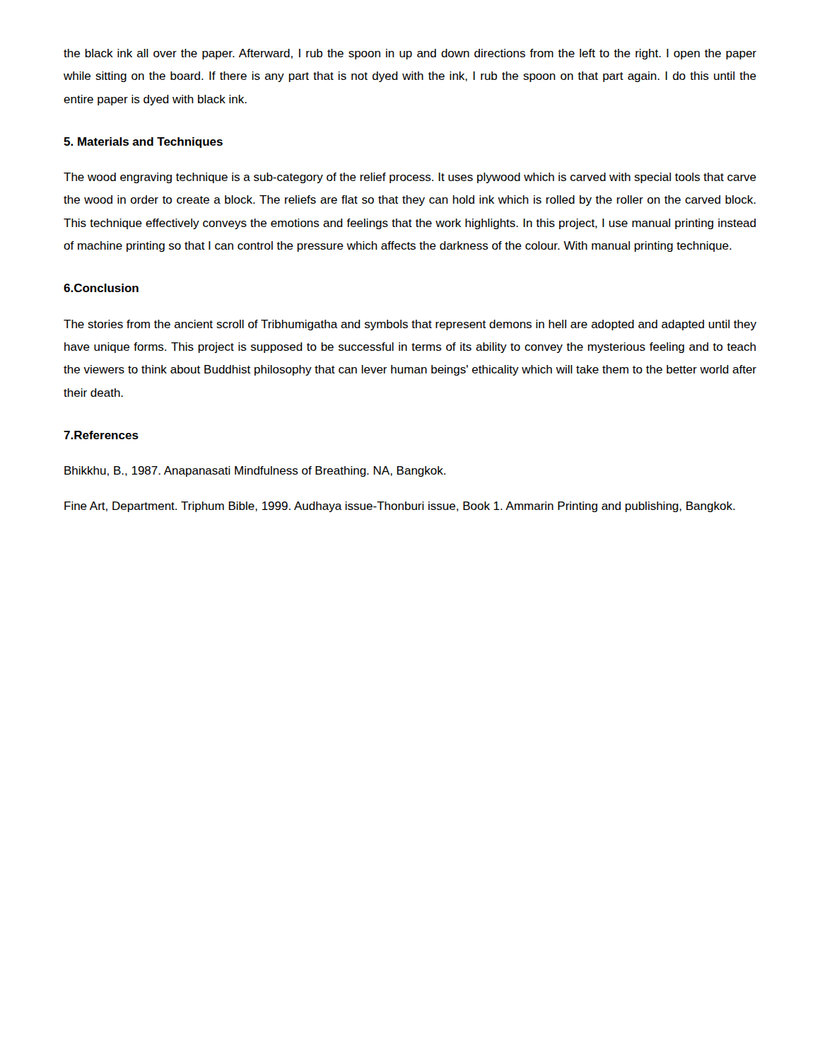the black ink all over the paper. Afterward, I rub the spoon in up and down directions from the left to the right. I open the paper while sitting on the board. If there is any part that is not dyed with the ink, I rub the spoon on that part again. I do this until the entire paper is dyed with black ink.
5. Materials and Techniques
The wood engraving technique is a sub-category of the relief process. It uses plywood which is carved with special tools that carve the wood in order to create a block. The reliefs are flat so that they can hold ink which is rolled by the roller on the carved block. This technique effectively conveys the emotions and feelings that the work highlights. In this project, I use manual printing instead of machine printing so that I can control the pressure which affects the darkness of the colour. With manual printing technique.
6.Conclusion
The stories from the ancient scroll of Tribhumigatha and symbols that represent demons in hell are adopted and adapted until they have unique forms. This project is supposed to be successful in terms of its ability to convey the mysterious feeling and to teach the viewers to think about Buddhist philosophy that can lever human beings' ethicality which will take them to the better world after their death.
7.References
Bhikkhu, B., 1987. Anapanasati Mindfulness of Breathing. NA, Bangkok.
Fine Art, Department. Triphum Bible, 1999. Audhaya issue-Thonburi issue, Book 1. Ammarin Printing and publishing, Bangkok.